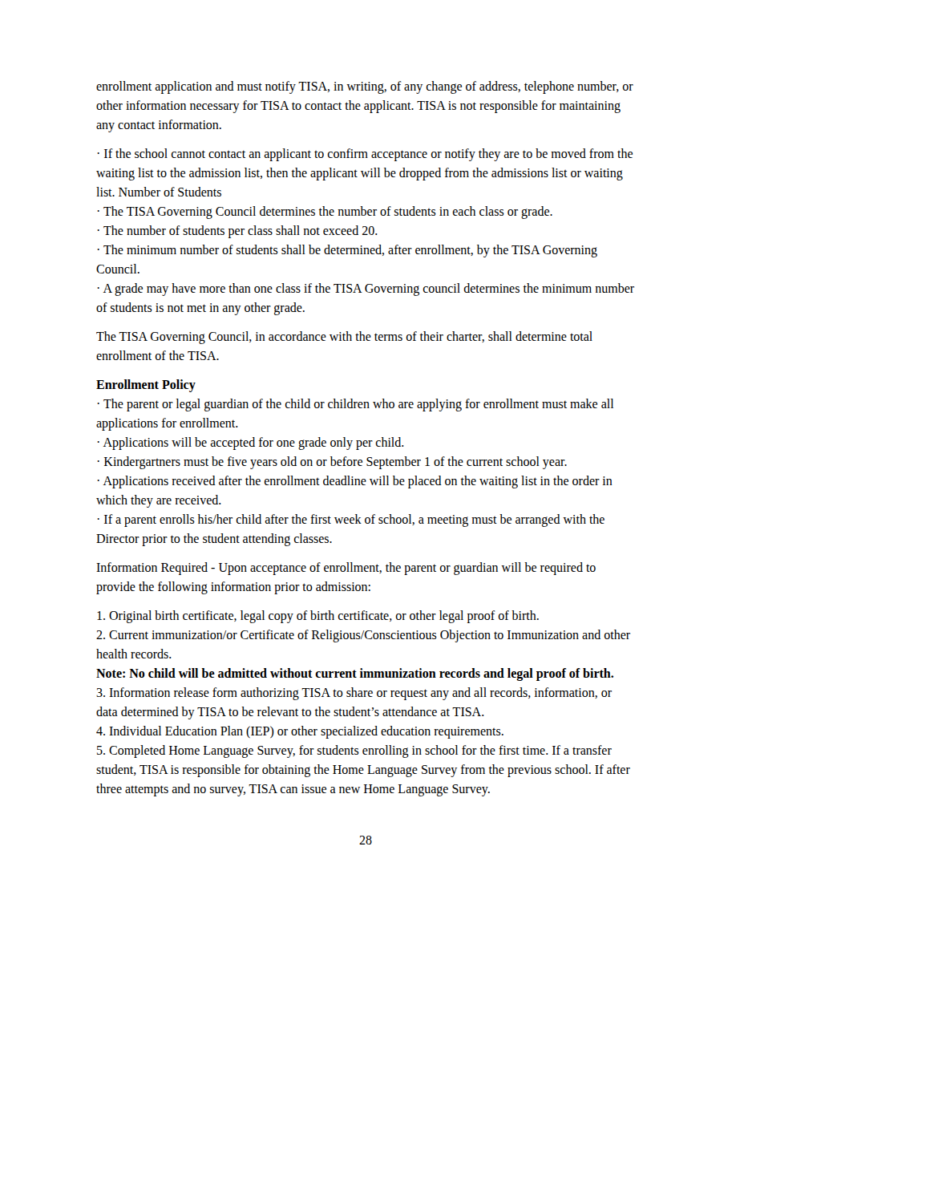enrollment application and must notify TISA, in writing, of any change of address, telephone number, or other information necessary for TISA to contact the applicant. TISA is not responsible for maintaining any contact information.
· If the school cannot contact an applicant to confirm acceptance or notify they are to be moved from the waiting list to the admission list, then the applicant will be dropped from the admissions list or waiting list. Number of Students
· The TISA Governing Council determines the number of students in each class or grade.
· The number of students per class shall not exceed 20.
· The minimum number of students shall be determined, after enrollment, by the TISA Governing Council.
· A grade may have more than one class if the TISA Governing council determines the minimum number of students is not met in any other grade.
The TISA Governing Council, in accordance with the terms of their charter, shall determine total enrollment of the TISA.
Enrollment Policy
· The parent or legal guardian of the child or children who are applying for enrollment must make all applications for enrollment.
· Applications will be accepted for one grade only per child.
· Kindergartners must be five years old on or before September 1 of the current school year.
· Applications received after the enrollment deadline will be placed on the waiting list in the order in which they are received.
· If a parent enrolls his/her child after the first week of school, a meeting must be arranged with the Director prior to the student attending classes.
Information Required - Upon acceptance of enrollment, the parent or guardian will be required to provide the following information prior to admission:
1. Original birth certificate, legal copy of birth certificate, or other legal proof of birth.
2. Current immunization/or Certificate of Religious/Conscientious Objection to Immunization and other health records.
Note: No child will be admitted without current immunization records and legal proof of birth.
3. Information release form authorizing TISA to share or request any and all records, information, or data determined by TISA to be relevant to the student’s attendance at TISA.
4. Individual Education Plan (IEP) or other specialized education requirements.
5. Completed Home Language Survey, for students enrolling in school for the first time. If a transfer student, TISA is responsible for obtaining the Home Language Survey from the previous school. If after three attempts and no survey, TISA can issue a new Home Language Survey.
28